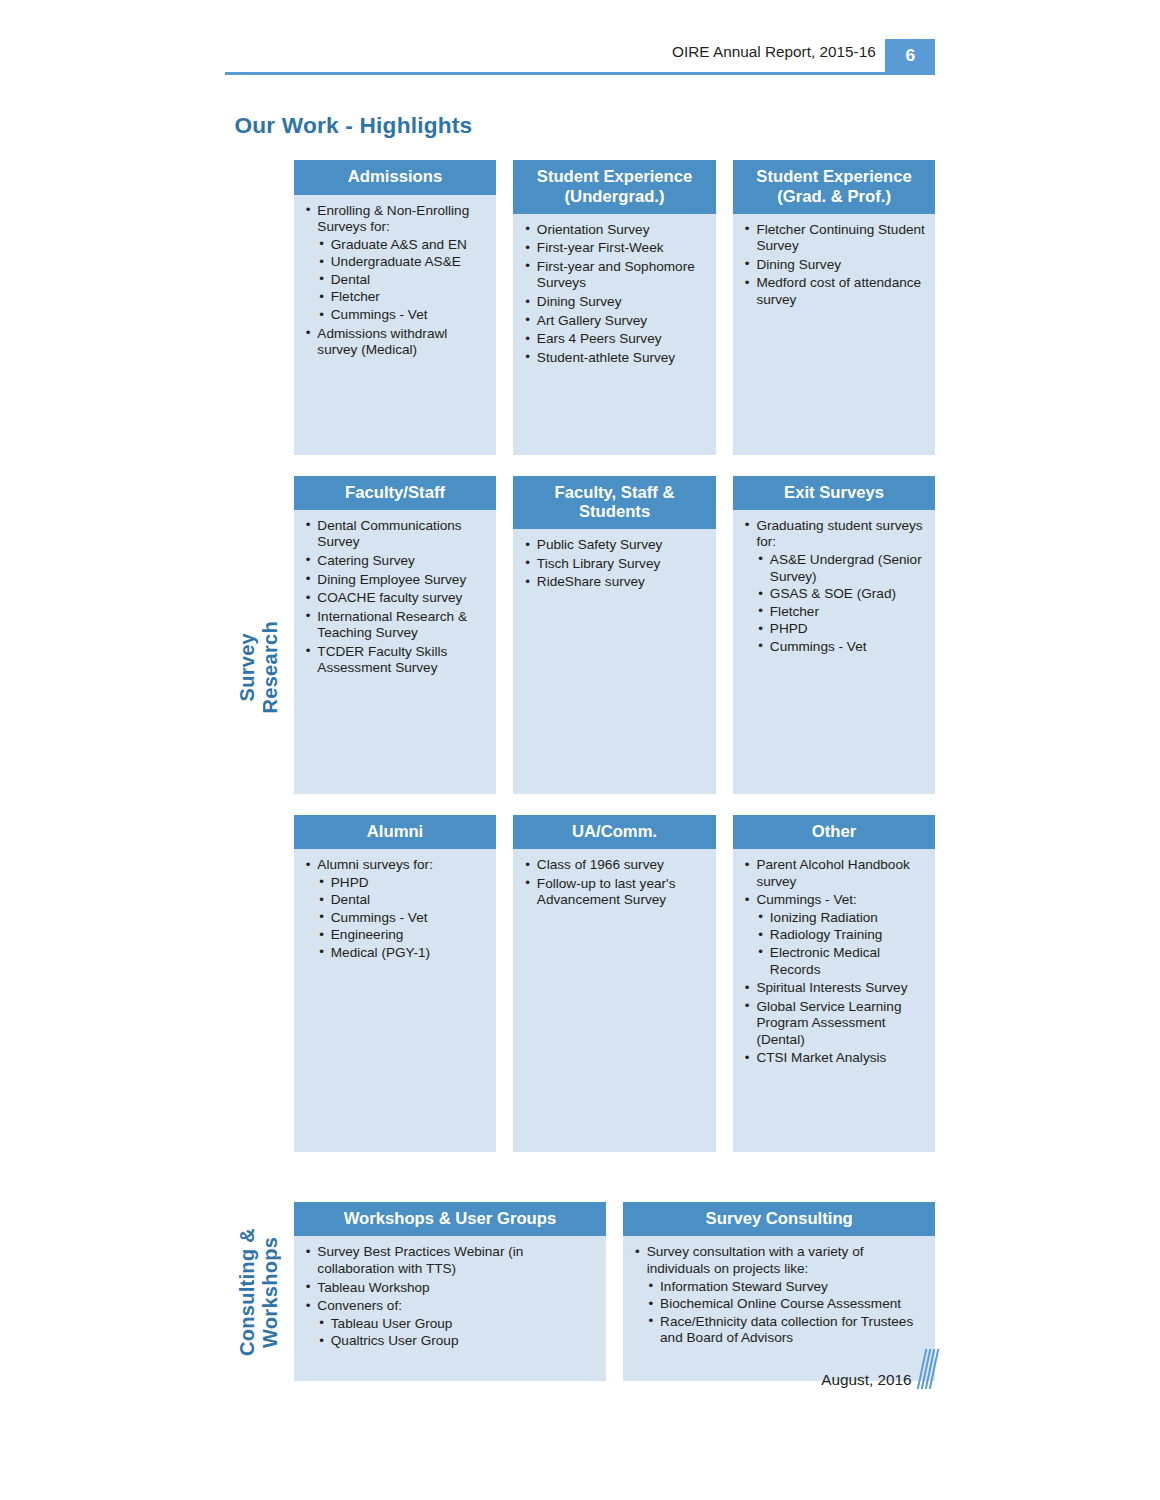OIRE Annual Report, 2015-16
6
Our Work - Highlights
Survey
Research
Admissions
Enrolling & Non-Enrolling Surveys for:
Graduate A&S and EN
Undergraduate AS&E
Dental
Fletcher
Cummings - Vet
Admissions withdrawl survey (Medical)
Student Experience
(Undergrad.)
Orientation Survey
First-year First-Week
First-year and Sophomore Surveys
Dining Survey
Art Gallery Survey
Ears 4 Peers Survey
Student-athlete Survey
Student Experience
(Grad. & Prof.)
Fletcher Continuing Student Survey
Dining Survey
Medford cost of attendance survey
Faculty/Staff
Dental Communications Survey
Catering Survey
Dining Employee Survey
COACHE faculty survey
International Research & Teaching Survey
TCDER Faculty Skills Assessment Survey
Faculty, Staff &
Students
Public Safety Survey
Tisch Library Survey
RideShare survey
Exit Surveys
Graduating student surveys for:
AS&E Undergrad (Senior Survey)
GSAS & SOE (Grad)
Fletcher
PHPD
Cummings - Vet
Alumni
Alumni surveys for:
PHPD
Dental
Cummings - Vet
Engineering
Medical (PGY-1)
UA/Comm.
Class of 1966 survey
Follow-up to last year's Advancement Survey
Other
Parent Alcohol Handbook survey
Cummings - Vet:
Ionizing Radiation
Radiology Training
Electronic Medical Records
Spiritual Interests Survey
Global Service Learning Program Assessment (Dental)
CTSI Market Analysis
Consulting &
Workshops
Workshops & User Groups
Survey Best Practices Webinar (in collaboration with TTS)
Tableau Workshop
Conveners of:
Tableau User Group
Qualtrics User Group
Survey Consulting
Survey consultation with a variety of individuals on projects like:
Information Steward Survey
Biochemical Online Course Assessment
Race/Ethnicity data collection for Trustees and Board of Advisors
August, 2016